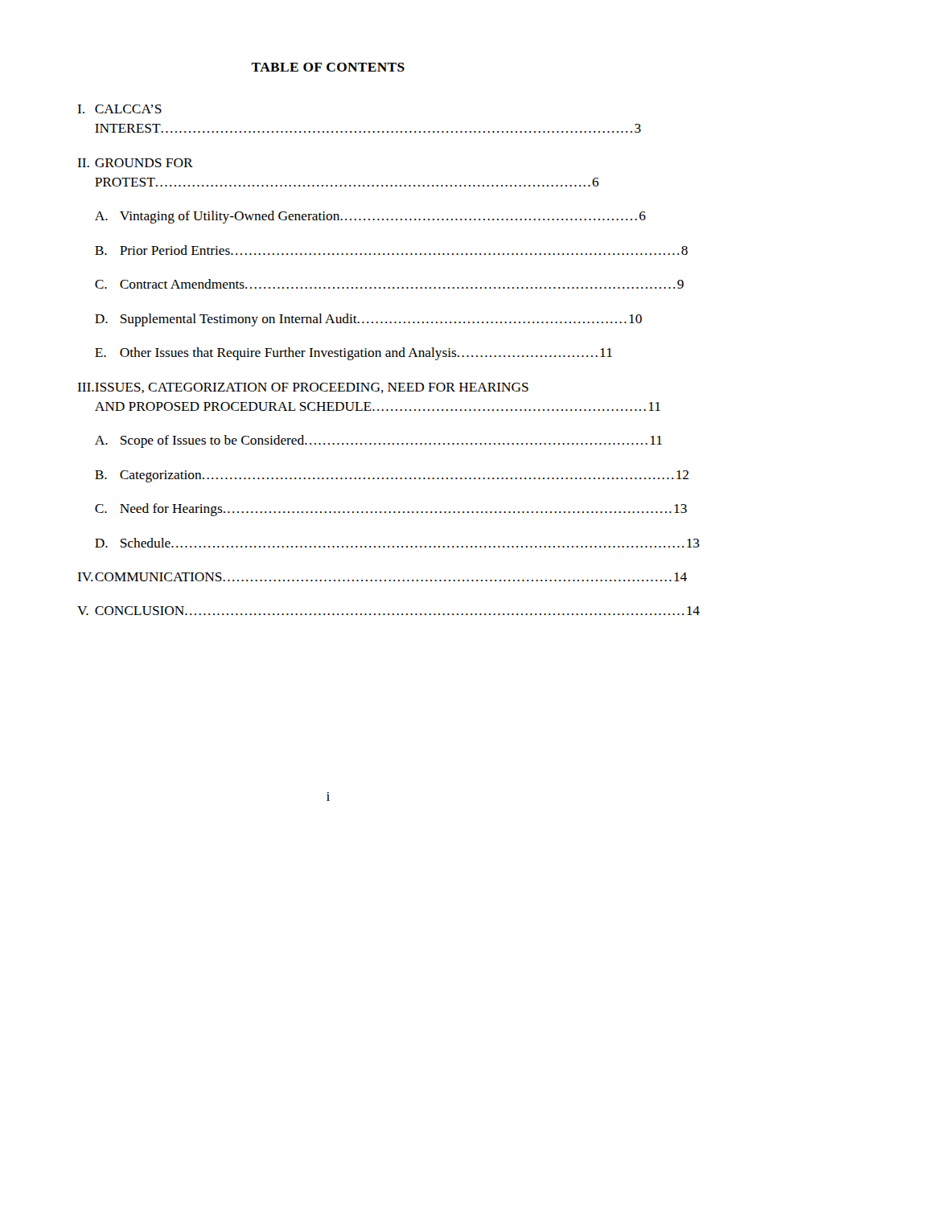TABLE OF CONTENTS
| I. | CALCCA’S INTEREST ....................................................................................................... 3 |
| II. | GROUNDS FOR PROTEST ............................................................................................... 6 |
| | A. | Vintaging of Utility-Owned Generation ................................................................. 6 |
| | B. | Prior Period Entries .................................................................................................. 8 |
| | C. | Contract Amendments .............................................................................................. 9 |
| | D. | Supplemental Testimony on Internal Audit ........................................................... 10 |
| | E. | Other Issues that Require Further Investigation and Analysis ............................... 11 |
| III. | ISSUES, CATEGORIZATION OF PROCEEDING, NEED FOR HEARINGS AND PROPOSED PROCEDURAL SCHEDULE ............................................................ 11 |
| | A. | Scope of Issues to be Considered ........................................................................... 11 |
| | B. | Categorization ....................................................................................................... 12 |
| | C. | Need for Hearings .................................................................................................. 13 |
| | D. | Schedule ................................................................................................................ 13 |
| IV. | COMMUNICATIONS .................................................................................................. 14 |
| V. | CONCLUSION ............................................................................................................. 14 |
i